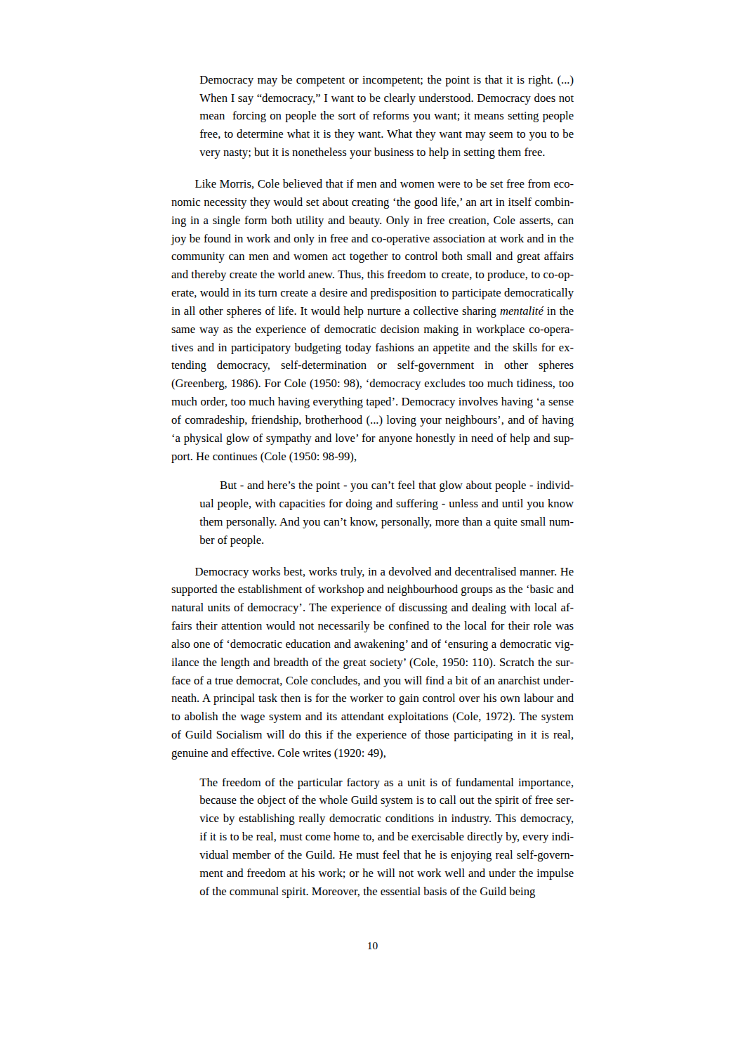Democracy may be competent or incompetent; the point is that it is right. (...) When I say “democracy,” I want to be clearly understood. Democracy does not mean forcing on people the sort of reforms you want; it means setting people free, to determine what it is they want. What they want may seem to you to be very nasty; but it is nonetheless your business to help in setting them free.
Like Morris, Cole believed that if men and women were to be set free from economic necessity they would set about creating ‘the good life,’ an art in itself combining in a single form both utility and beauty. Only in free creation, Cole asserts, can joy be found in work and only in free and co-operative association at work and in the community can men and women act together to control both small and great affairs and thereby create the world anew. Thus, this freedom to create, to produce, to co-operate, would in its turn create a desire and predisposition to participate democratically in all other spheres of life. It would help nurture a collective sharing mentalité in the same way as the experience of democratic decision making in workplace co-operatives and in participatory budgeting today fashions an appetite and the skills for extending democracy, self-determination or self-government in other spheres (Greenberg, 1986). For Cole (1950: 98), ‘democracy excludes too much tidiness, too much order, too much having everything taped’. Democracy involves having ‘a sense of comradeship, friendship, brotherhood (...) loving your neighbours’, and of having ‘a physical glow of sympathy and love’ for anyone honestly in need of help and support. He continues (Cole (1950: 98-99),
But - and here’s the point - you can’t feel that glow about people - individual people, with capacities for doing and suffering - unless and until you know them personally. And you can’t know, personally, more than a quite small number of people.
Democracy works best, works truly, in a devolved and decentralised manner. He supported the establishment of workshop and neighbourhood groups as the ‘basic and natural units of democracy’. The experience of discussing and dealing with local affairs their attention would not necessarily be confined to the local for their role was also one of ‘democratic education and awakening’ and of ‘ensuring a democratic vigilance the length and breadth of the great society’ (Cole, 1950: 110). Scratch the surface of a true democrat, Cole concludes, and you will find a bit of an anarchist underneath. A principal task then is for the worker to gain control over his own labour and to abolish the wage system and its attendant exploitations (Cole, 1972). The system of Guild Socialism will do this if the experience of those participating in it is real, genuine and effective. Cole writes (1920: 49),
The freedom of the particular factory as a unit is of fundamental importance, because the object of the whole Guild system is to call out the spirit of free service by establishing really democratic conditions in industry. This democracy, if it is to be real, must come home to, and be exercisable directly by, every individual member of the Guild. He must feel that he is enjoying real self-government and freedom at his work; or he will not work well and under the impulse of the communal spirit. Moreover, the essential basis of the Guild being
10